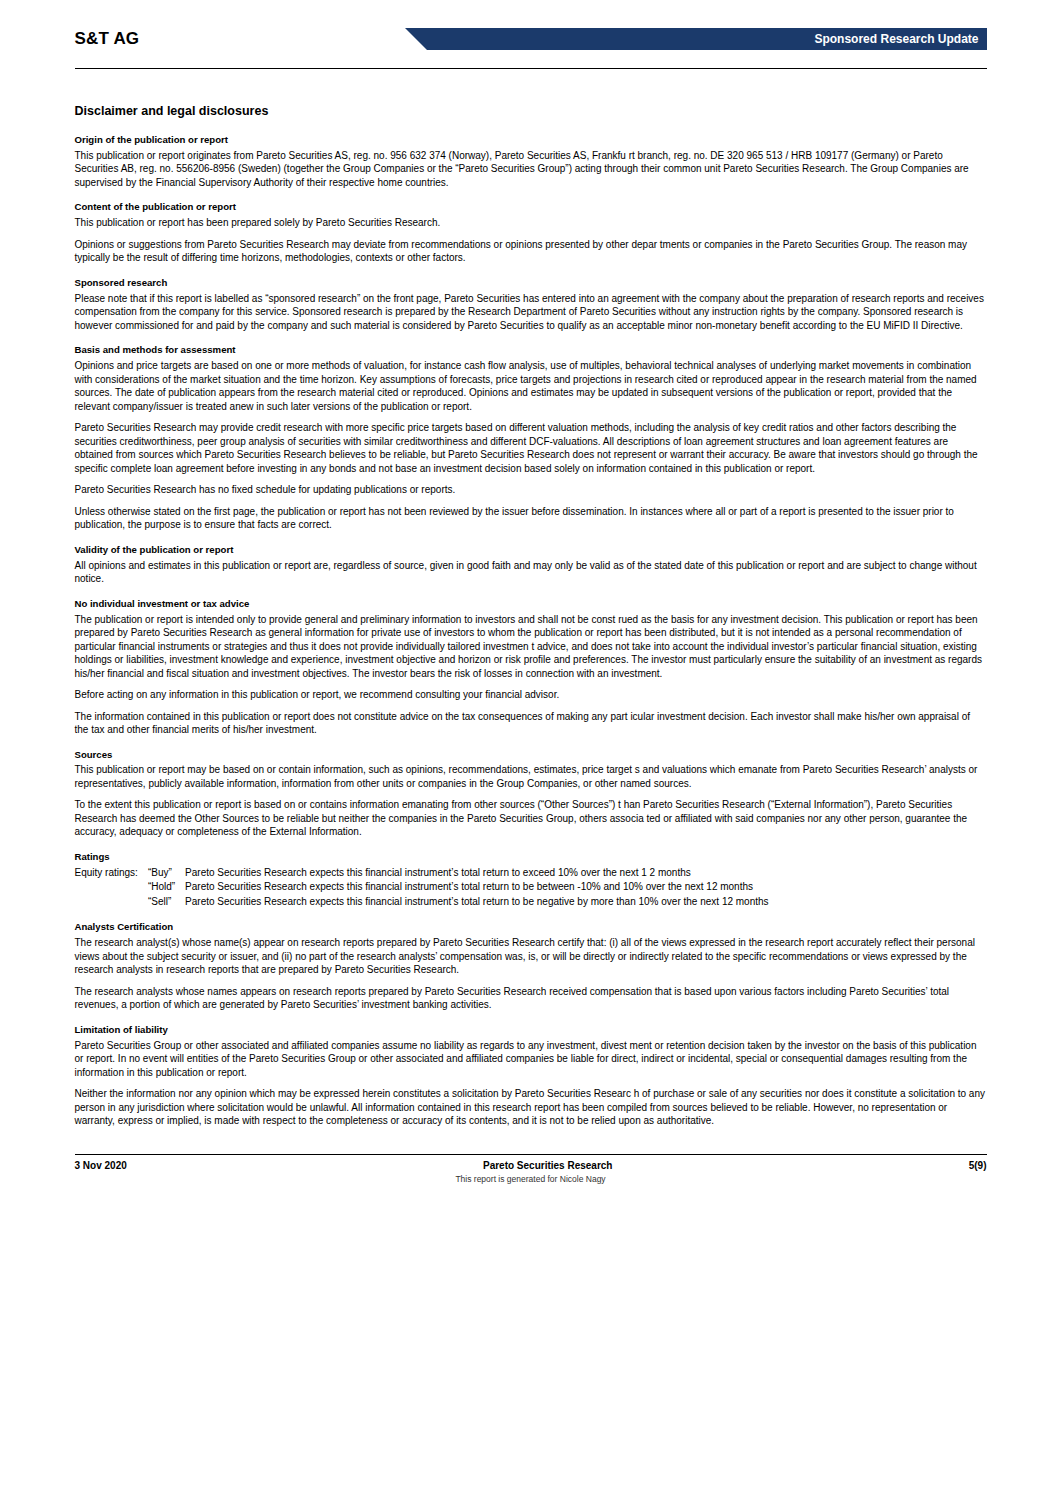Sponsored Research Update
S&T AG
Disclaimer and legal disclosures
Origin of the publication or report
This publication or report originates from Pareto Securities AS, reg. no. 956 632 374 (Norway), Pareto Securities AS, Frankfu rt branch, reg. no. DE 320 965 513 / HRB 109177 (Germany) or Pareto Securities AB, reg. no. 556206-8956 (Sweden) (together the Group Companies or the “Pareto Securities Group”) acting through their common unit Pareto Securities Research. The Group Companies are supervised by the Financial Supervisory Authority of their respective home countries.
Content of the publication or report
This publication or report has been prepared solely by Pareto Securities Research.
Opinions or suggestions from Pareto Securities Research may deviate from recommendations or opinions presented by other depar tments or companies in the Pareto Securities Group. The reason may typically be the result of differing time horizons, methodologies, contexts or other factors.
Sponsored research
Please note that if this report is labelled as “sponsored research” on the front page, Pareto Securities has entered into an agreement with the company about the preparation of research reports and receives compensation from the company for this service. Sponsored research is prepared by the Research Department of Pareto Securities without any instruction rights by the company. Sponsored research is however commissioned for and paid by the company and such material is considered by Pareto Securities to qualify as an acceptable minor non-monetary benefit according to the EU MiFID II Directive.
Basis and methods for assessment
Opinions and price targets are based on one or more methods of valuation, for instance cash flow analysis, use of multiples, behavioral technical analyses of underlying market movements in combination with considerations of the market situation and the time horizon. Key assumptions of forecasts, price targets and projections in research cited or reproduced appear in the research material from the named sources. The date of publication appears from the research material cited or reproduced. Opinions and estimates may be updated in subsequent versions of the publication or report, provided that the relevant company/issuer is treated anew in such later versions of the publication or report.
Pareto Securities Research may provide credit research with more specific price targets based on different valuation methods, including the analysis of key credit ratios and other factors describing the securities creditworthiness, peer group analysis of securities with similar creditworthiness and different DCF-valuations. All descriptions of loan agreement structures and loan agreement features are obtained from sources which Pareto Securities Research believes to be reliable, but Pareto Securities Research does not represent or warrant their accuracy. Be aware that investors should go through the specific complete loan agreement before investing in any bonds and not base an investment decision based solely on information contained in this publication or report.
Pareto Securities Research has no fixed schedule for updating publications or reports.
Unless otherwise stated on the first page, the publication or report has not been reviewed by the issuer before dissemination. In instances where all or part of a report is presented to the issuer prior to publication, the purpose is to ensure that facts are correct.
Validity of the publication or report
All opinions and estimates in this publication or report are, regardless of source, given in good faith and may only be valid as of the stated date of this publication or report and are subject to change without notice.
No individual investment or tax advice
The publication or report is intended only to provide general and preliminary information to investors and shall not be const rued as the basis for any investment decision. This publication or report has been prepared by Pareto Securities Research as general information for private use of investors to whom the publication or report has been distributed, but it is not intended as a personal recommendation of particular financial instruments or strategies and thus it does not provide individually tailored investmen t advice, and does not take into account the individual investor’s particular financial situation, existing holdings or liabilities, investment knowledge and experience, investment objective and horizon or risk profile and preferences. The investor must particularly ensure the suitability of an investment as regards his/her financial and fiscal situation and investment objectives. The investor bears the risk of losses in connection with an investment.
Before acting on any information in this publication or report, we recommend consulting your financial advisor.
The information contained in this publication or report does not constitute advice on the tax consequences of making any part icular investment decision. Each investor shall make his/her own appraisal of the tax and other financial merits of his/her investment.
Sources
This publication or report may be based on or contain information, such as opinions, recommendations, estimates, price target s and valuations which emanate from Pareto Securities Research’ analysts or representatives, publicly available information, information from other units or companies in the Group Companies, or other named sources.
To the extent this publication or report is based on or contains information emanating from other sources (“Other Sources”) t han Pareto Securities Research (“External Information”), Pareto Securities Research has deemed the Other Sources to be reliable but neither the companies in the Pareto Securities Group, others associa ted or affiliated with said companies nor any other person, guarantee the accuracy, adequacy or completeness of the External Information.
Ratings
| Equity ratings: | “Buy” | Pareto Securities Research expects this financial instrument’s total return to exceed 10% over the next 1 2 months |
| | “Hold” | Pareto Securities Research expects this financial instrument’s total return to be between -10% and 10% over the next 12 months |
| | “Sell” | Pareto Securities Research expects this financial instrument’s total return to be negative by more than 10% over the next 12 months |
Analysts Certification
The research analyst(s) whose name(s) appear on research reports prepared by Pareto Securities Research certify that: (i) all of the views expressed in the research report accurately reflect their personal views about the subject security or issuer, and (ii) no part of the research analysts’ compensation was, is, or will be directly or indirectly related to the specific recommendations or views expressed by the research analysts in research reports that are prepared by Pareto Securities Research.
The research analysts whose names appears on research reports prepared by Pareto Securities Research received compensation that is based upon various factors including Pareto Securities’ total revenues, a portion of which are generated by Pareto Securities’ investment banking activities.
Limitation of liability
Pareto Securities Group or other associated and affiliated companies assume no liability as regards to any investment, divest ment or retention decision taken by the investor on the basis of this publication or report. In no event will entities of the Pareto Securities Group or other associated and affiliated companies be liable for direct, indirect or incidental, special or consequential damages resulting from the information in this publication or report.
Neither the information nor any opinion which may be expressed herein constitutes a solicitation by Pareto Securities Researc h of purchase or sale of any securities nor does it constitute a solicitation to any person in any jurisdiction where solicitation would be unlawful. All information contained in this research report has been compiled from sources believed to be reliable. However, no representation or warranty, express or implied, is made with respect to the completeness or accuracy of its contents, and it is not to be relied upon as authoritative.
3 Nov 2020
Pareto Securities Research
5(9)
This report is generated for Nicole Nagy